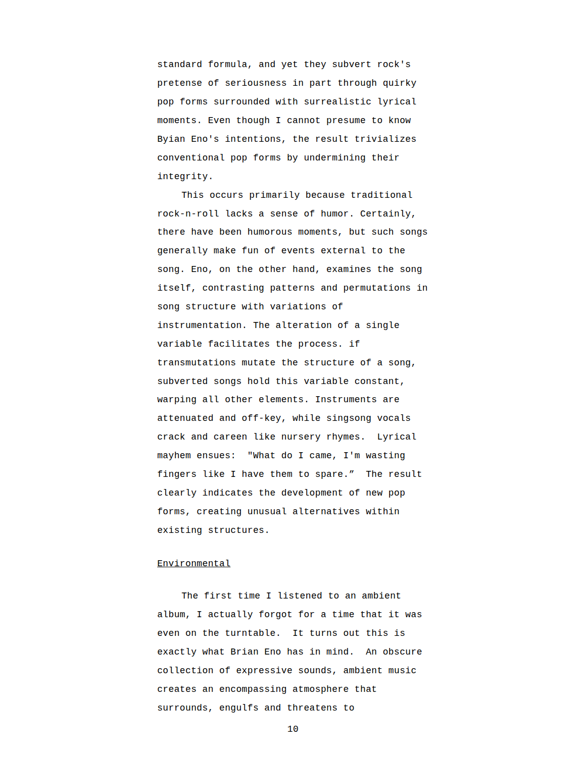standard formula, and yet they subvert rock's pretense of seriousness in part through quirky pop forms surrounded with surrealistic lyrical moments. Even though I cannot presume to know Byian Eno's intentions, the result trivializes conventional pop forms by undermining their integrity.
This occurs primarily because traditional rock-n-roll lacks a sense of humor. Certainly, there have been humorous moments, but such songs generally make fun of events external to the song. Eno, on the other hand, examines the song itself, contrasting patterns and permutations in song structure with variations of instrumentation. The alteration of a single variable facilitates the process. if transmutations mutate the structure of a song, subverted songs hold this variable constant, warping all other elements. Instruments are attenuated and off-key, while singsong vocals crack and careen like nursery rhymes. Lyrical mayhem ensues: "What do I came, I'm wasting fingers like I have them to spare.” The result clearly indicates the development of new pop forms, creating unusual alternatives within existing structures.
Environmental
The first time I listened to an ambient album, I actually forgot for a time that it was even on the turntable. It turns out this is exactly what Brian Eno has in mind. An obscure collection of expressive sounds, ambient music creates an encompassing atmosphere that surrounds, engulfs and threatens to
10